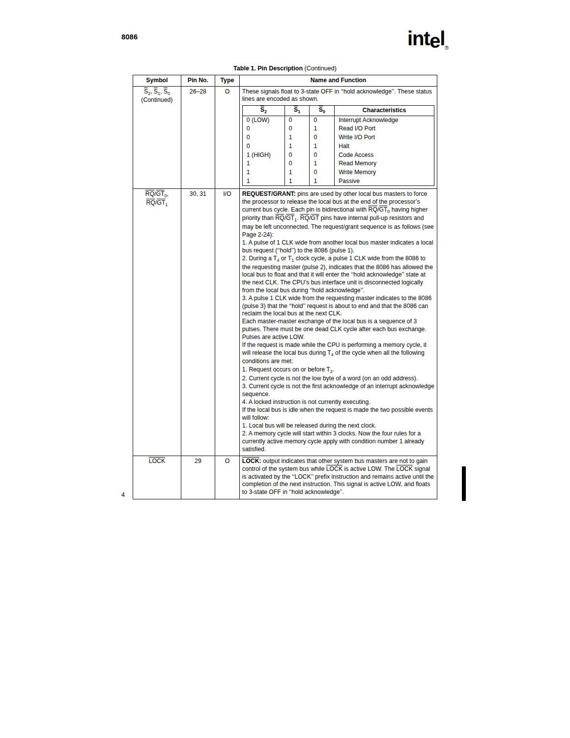8086
intel®
Table 1. Pin Description (Continued)
| Symbol | Pin No. | Type | Name and Function |
| --- | --- | --- | --- |
| S 2 , S 1 , S 0 (Continued) | 26–28 | O | These signals float to 3-state OFF in ‘‘hold acknowledge’’. These status lines are encoded as shown. / S 2 / S 1 / S 0 / Characteristics / / --- / --- / --- / --- / / 0 (LOW) / 0 / 0 / Interrupt Acknowledge / / 0 / 0 / 1 / Read I/O Port / / 0 / 1 / 0 / Write I/O Port / / 0 / 1 / 1 / Halt / / 1 (HIGH) / 0 / 0 / Code Access / / 1 / 0 / 1 / Read Memory / / 1 / 1 / 0 / Write Memory / / 1 / 1 / 1 / Passive / |
| RQ / GT 0 , RQ / GT 1 | 30, 31 | I/O | REQUEST/GRANT: pins are used by other local bus masters to force the processor to release the local bus at the end of the processor’s current bus cycle. Each pin is bidirectional with RQ / GT 0 having higher priority than RQ / GT 1 . RQ / GT pins have internal pull-up resistors and may be left unconnected. The request/grant sequence is as follows (see Page 2-24): 1. A pulse of 1 CLK wide from another local bus master indicates a local bus request (‘‘hold’’) to the 8086 (pulse 1). 2. During a T 4 or T 1 clock cycle, a pulse 1 CLK wide from the 8086 to the requesting master (pulse 2), indicates that the 8086 has allowed the local bus to float and that it will enter the ‘‘hold acknowledge’’ state at the next CLK. The CPU’s bus interface unit is disconnected logically from the local bus during ‘‘hold acknowledge’’. 3. A pulse 1 CLK wide from the requesting master indicates to the 8086 (pulse 3) that the ‘‘hold’’ request is about to end and that the 8086 can reclaim the local bus at the next CLK. Each master-master exchange of the local bus is a sequence of 3 pulses. There must be one dead CLK cycle after each bus exchange. Pulses are active LOW. If the request is made while the CPU is performing a memory cycle, it will release the local bus during T 4 of the cycle when all the following conditions are met: 1. Request occurs on or before T 2 . 2. Current cycle is not the low byte of a word (on an odd address). 3. Current cycle is not the first acknowledge of an interrupt acknowledge sequence. 4. A locked instruction is not currently executing. If the local bus is idle when the request is made the two possible events will follow: 1. Local bus will be released during the next clock. 2. A memory cycle will start within 3 clocks. Now the four rules for a currently active memory cycle apply with condition number 1 already satisfied. |
| LOCK | 29 | O | LOCK : output indicates that other system bus masters are not to gain control of the system bus while LOCK is active LOW. The LOCK signal is activated by the ‘‘LOCK’’ prefix instruction and remains active until the completion of the next instruction. This signal is active LOW, and floats to 3-state OFF in ‘‘hold acknowledge’’. |
4